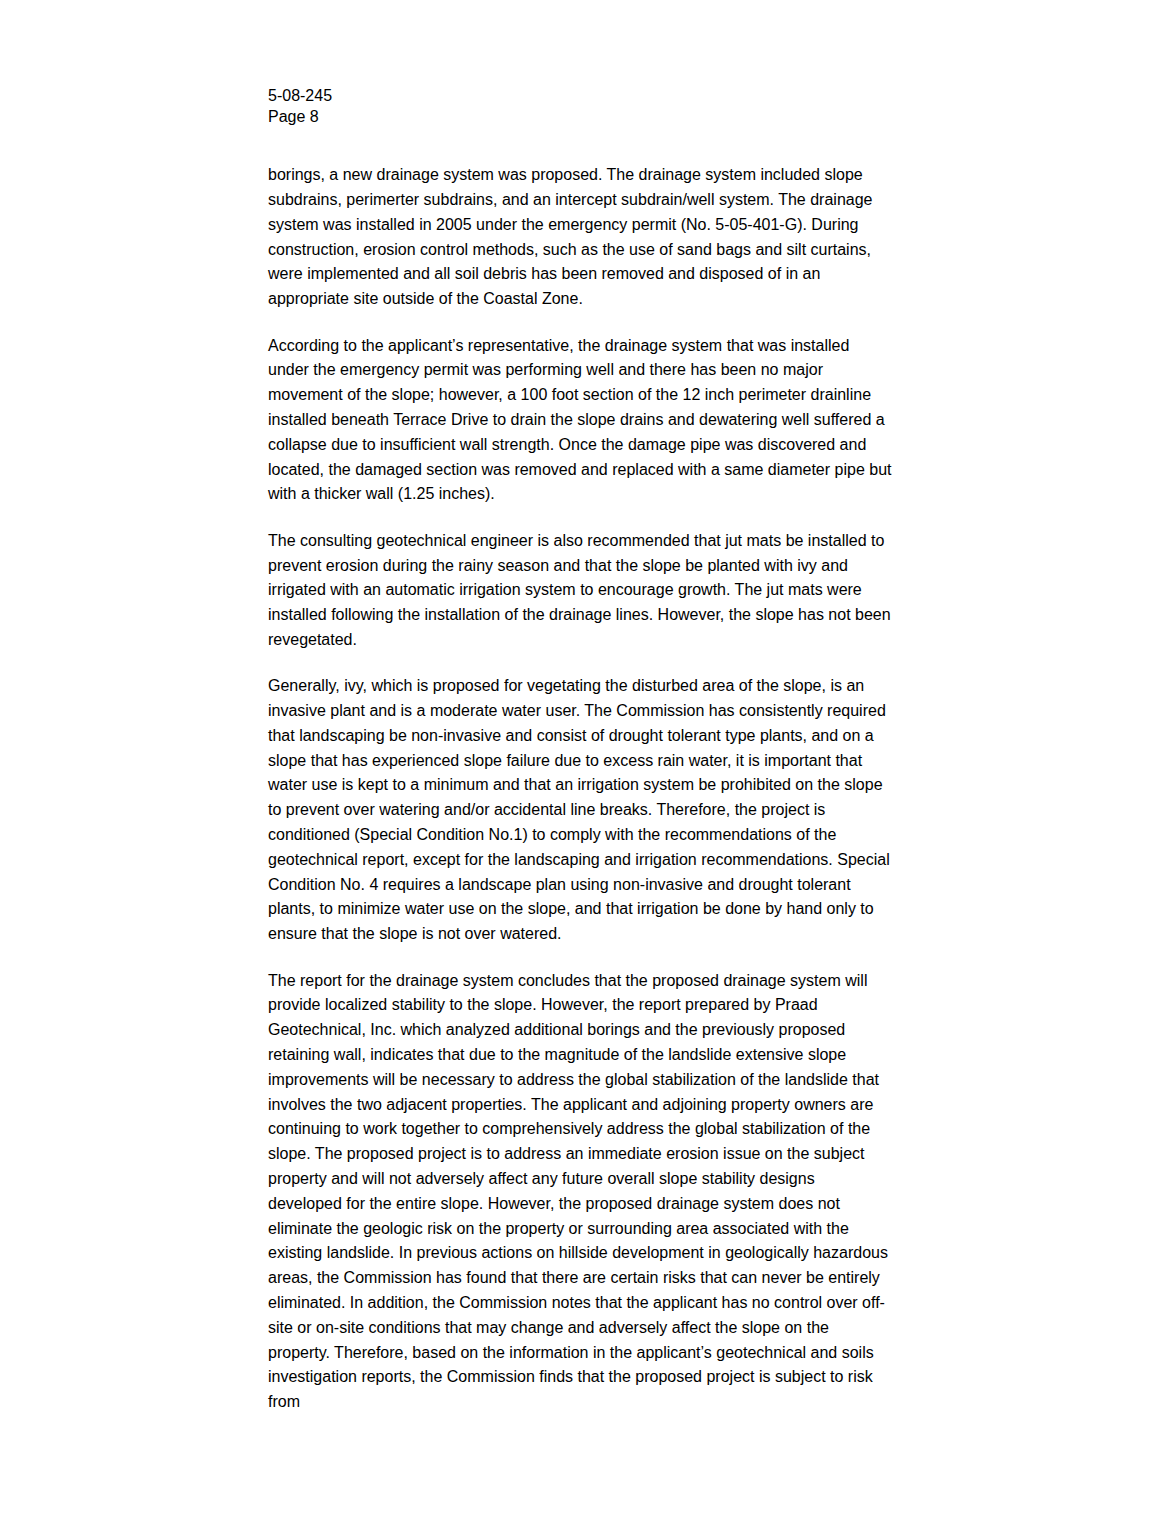5-08-245
Page 8
borings, a new drainage system was proposed. The drainage system included slope subdrains, perimerter subdrains, and an intercept subdrain/well system. The drainage system was installed in 2005 under the emergency permit (No. 5-05-401-G). During construction, erosion control methods, such as the use of sand bags and silt curtains, were implemented and all soil debris has been removed and disposed of in an appropriate site outside of the Coastal Zone.
According to the applicant’s representative, the drainage system that was installed under the emergency permit was performing well and there has been no major movement of the slope; however, a 100 foot section of the 12 inch perimeter drainline installed beneath Terrace Drive to drain the slope drains and dewatering well suffered a collapse due to insufficient wall strength. Once the damage pipe was discovered and located, the damaged section was removed and replaced with a same diameter pipe but with a thicker wall (1.25 inches).
The consulting geotechnical engineer is also recommended that jut mats be installed to prevent erosion during the rainy season and that the slope be planted with ivy and irrigated with an automatic irrigation system to encourage growth. The jut mats were installed following the installation of the drainage lines. However, the slope has not been revegetated.
Generally, ivy, which is proposed for vegetating the disturbed area of the slope, is an invasive plant and is a moderate water user. The Commission has consistently required that landscaping be non-invasive and consist of drought tolerant type plants, and on a slope that has experienced slope failure due to excess rain water, it is important that water use is kept to a minimum and that an irrigation system be prohibited on the slope to prevent over watering and/or accidental line breaks. Therefore, the project is conditioned (Special Condition No.1) to comply with the recommendations of the geotechnical report, except for the landscaping and irrigation recommendations. Special Condition No. 4 requires a landscape plan using non-invasive and drought tolerant plants, to minimize water use on the slope, and that irrigation be done by hand only to ensure that the slope is not over watered.
The report for the drainage system concludes that the proposed drainage system will provide localized stability to the slope. However, the report prepared by Praad Geotechnical, Inc. which analyzed additional borings and the previously proposed retaining wall, indicates that due to the magnitude of the landslide extensive slope improvements will be necessary to address the global stabilization of the landslide that involves the two adjacent properties. The applicant and adjoining property owners are continuing to work together to comprehensively address the global stabilization of the slope. The proposed project is to address an immediate erosion issue on the subject property and will not adversely affect any future overall slope stability designs developed for the entire slope. However, the proposed drainage system does not eliminate the geologic risk on the property or surrounding area associated with the existing landslide. In previous actions on hillside development in geologically hazardous areas, the Commission has found that there are certain risks that can never be entirely eliminated. In addition, the Commission notes that the applicant has no control over off-site or on-site conditions that may change and adversely affect the slope on the property. Therefore, based on the information in the applicant’s geotechnical and soils investigation reports, the Commission finds that the proposed project is subject to risk from